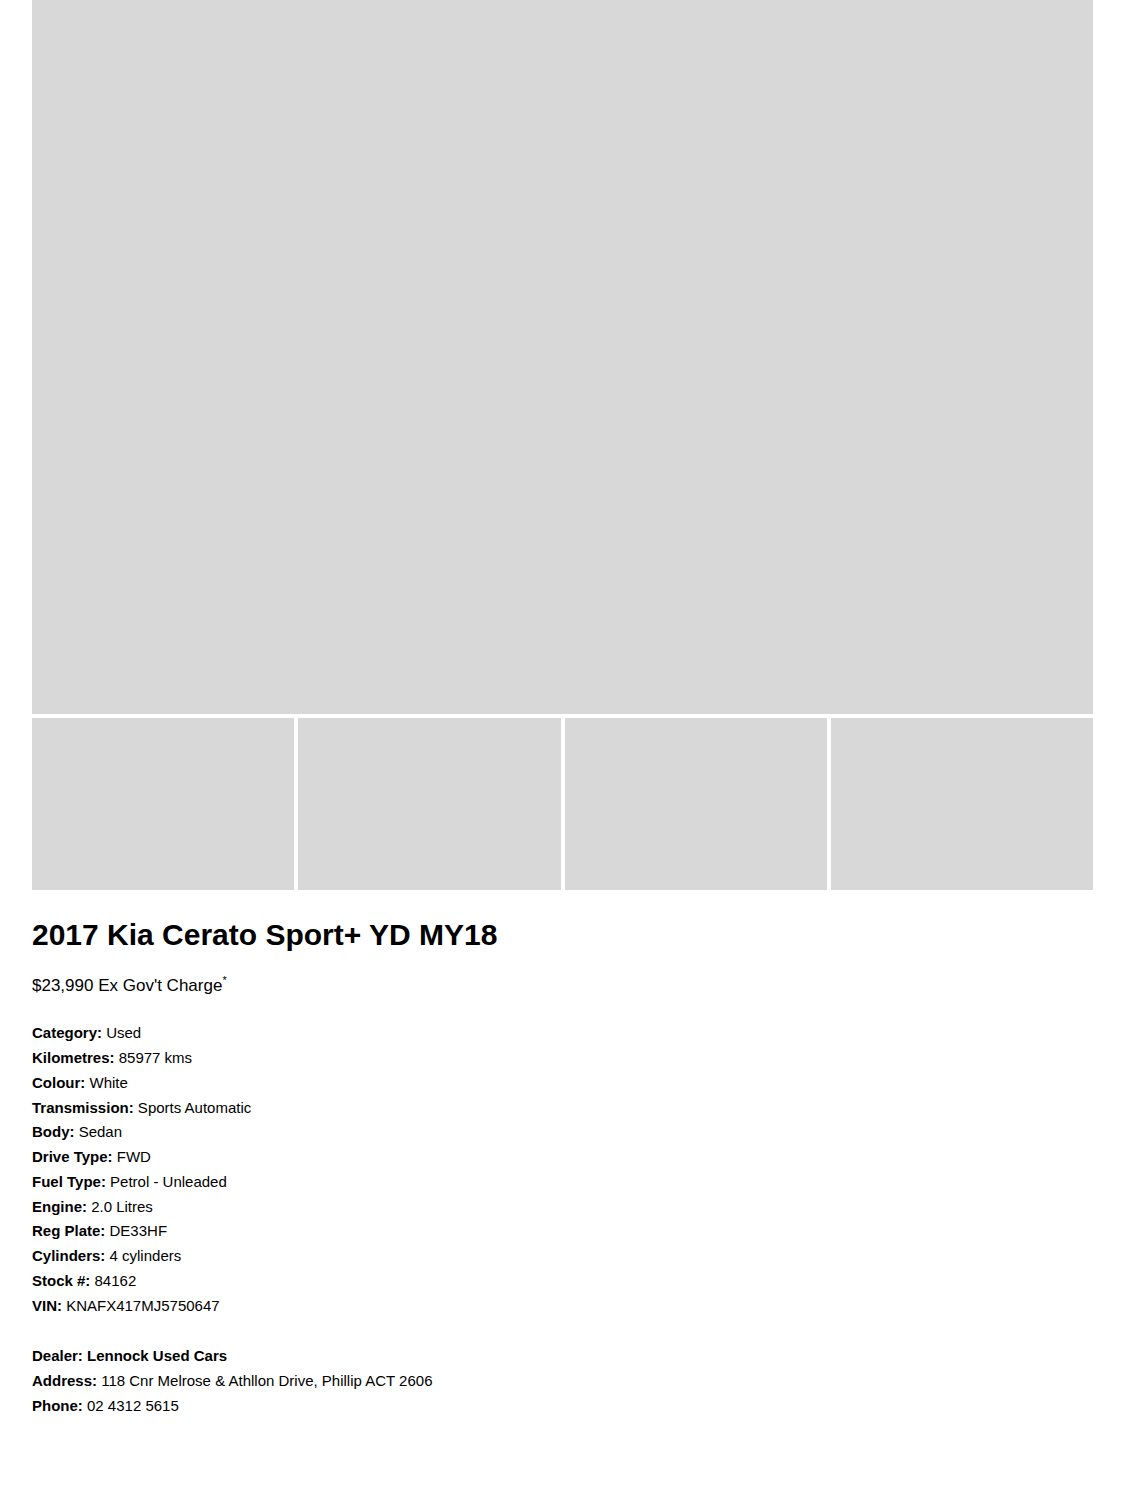2017 Kia Cerato Sport+ YD MY18
$23,990 Ex Gov't Charge*
Category: Used
Kilometres: 85977 kms
Colour: White
Transmission: Sports Automatic
Body: Sedan
Drive Type: FWD
Fuel Type: Petrol - Unleaded
Engine: 2.0 Litres
Reg Plate: DE33HF
Cylinders: 4 cylinders
Stock #: 84162
VIN: KNAFX417MJ5750647
Dealer: Lennock Used Cars
Address: 118 Cnr Melrose & Athllon Drive, Phillip ACT 2606
Phone: 02 4312 5615